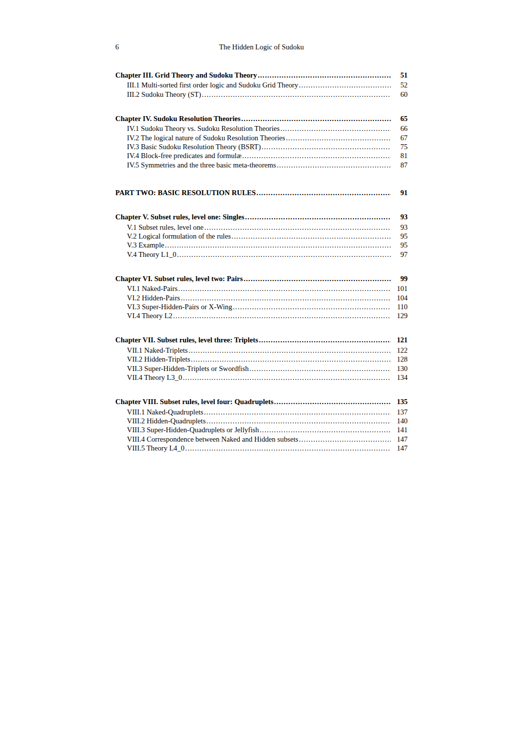6 The Hidden Logic of Sudoku
Chapter III. Grid Theory and Sudoku Theory .................................................................................................................. 51
III.1 Multi-sorted first order logic and Sudoku Grid Theory .................................................................................................................. 52
III.2 Sudoku Theory (ST) .................................................................................................................. 60
Chapter IV. Sudoku Resolution Theories .................................................................................................................. 65
IV.1 Sudoku Theory vs. Sudoku Resolution Theories .................................................................................................................. 66
IV.2 The logical nature of Sudoku Resolution Theories .................................................................................................................. 67
IV.3 Basic Sudoku Resolution Theory (BSRT) .................................................................................................................. 75
IV.4 Block-free predicates and formulæ .................................................................................................................. 81
IV.5 Symmetries and the three basic meta-theorems .................................................................................................................. 87
PART TWO: BASIC RESOLUTION RULES .................................................................................................................. 91
Chapter V. Subset rules, level one: Singles .................................................................................................................. 93
V.1 Subset rules, level one .................................................................................................................. 93
V.2 Logical formulation of the rules .................................................................................................................. 95
V.3 Example .................................................................................................................. 95
V.4 Theory L1_0 .................................................................................................................. 97
Chapter VI. Subset rules, level two: Pairs .................................................................................................................. 99
VI.1 Naked-Pairs .................................................................................................................. 101
VI.2 Hidden-Pairs .................................................................................................................. 104
VI.3 Super-Hidden-Pairs or X-Wing .................................................................................................................. 110
VI.4 Theory L2 .................................................................................................................. 129
Chapter VII. Subset rules, level three: Triplets .................................................................................................................. 121
VII.1 Naked-Triplets .................................................................................................................. 122
VII.2 Hidden-Triplets .................................................................................................................. 128
VII.3 Super-Hidden-Triplets or Swordfish .................................................................................................................. 130
VII.4 Theory L3_0 .................................................................................................................. 134
Chapter VIII. Subset rules, level four: Quadruplets .................................................................................................................. 135
VIII.1 Naked-Quadruplets .................................................................................................................. 137
VIII.2 Hidden-Quadruplets .................................................................................................................. 140
VIII.3 Super-Hidden-Quadruplets or Jellyfish .................................................................................................................. 141
VIII.4 Correspondence between Naked and Hidden subsets .................................................................................................................. 147
VIII.5 Theory L4_0 .................................................................................................................. 147